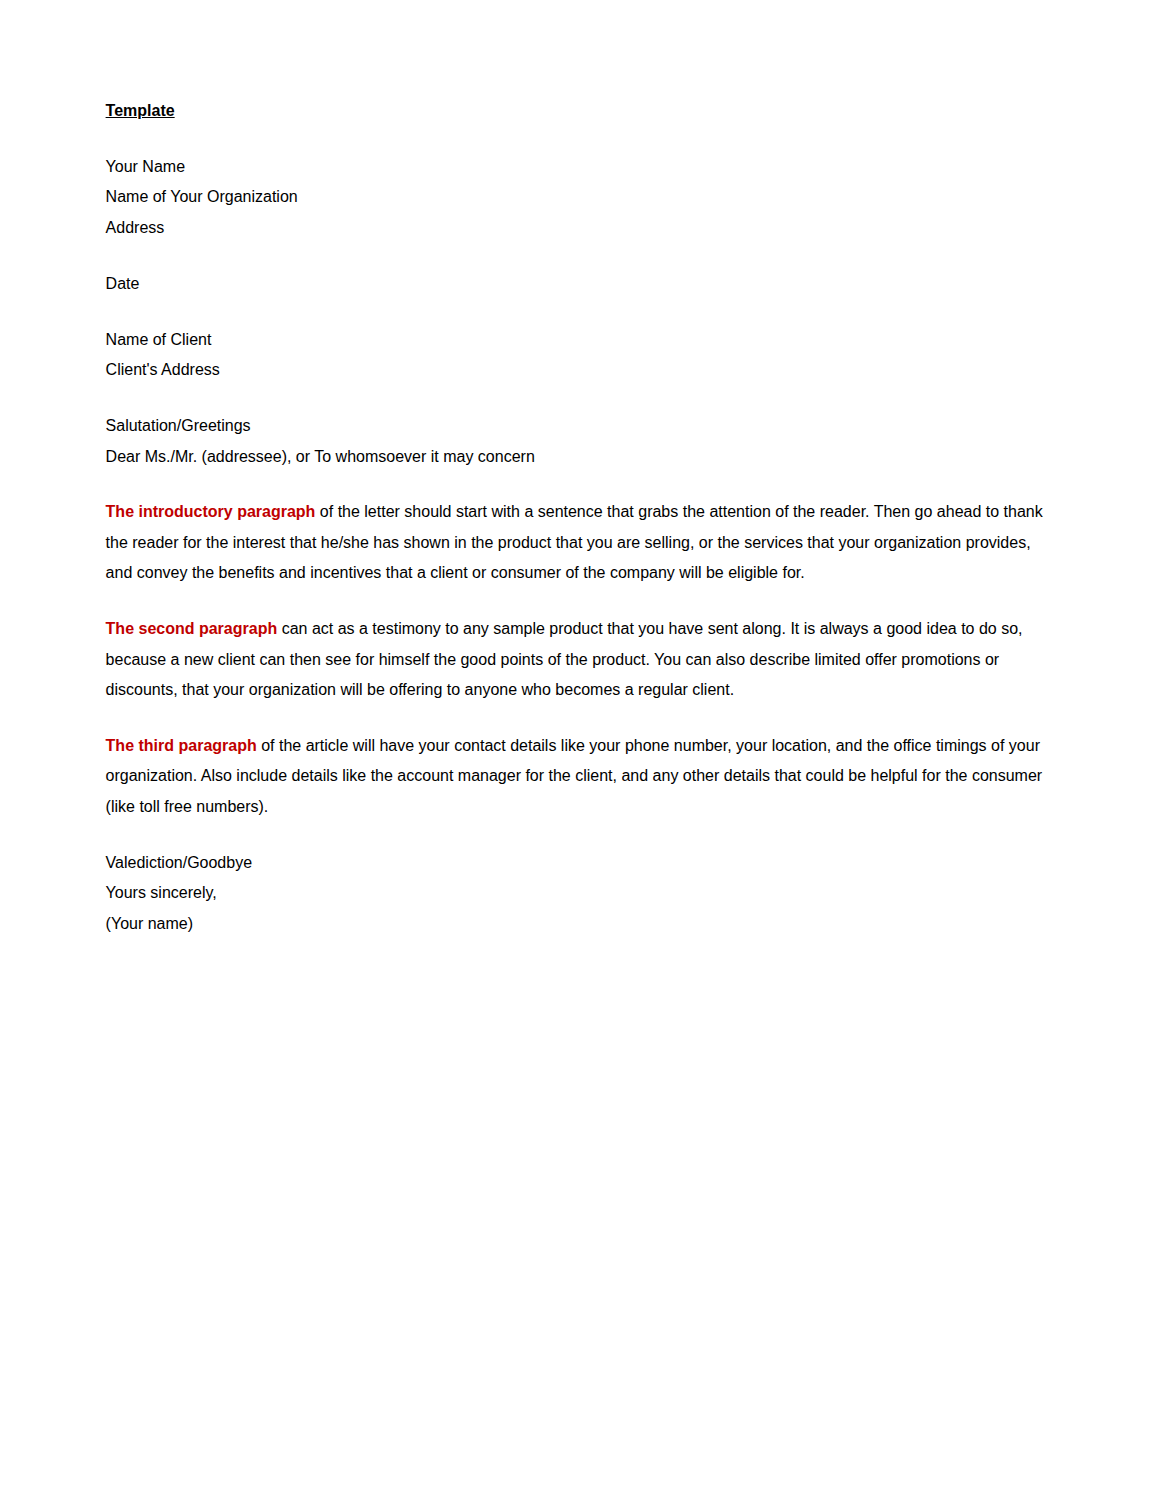Template
Your Name
Name of Your Organization
Address
Date
Name of Client
Client's Address
Salutation/Greetings
Dear Ms./Mr. (addressee), or To whomsoever it may concern
The introductory paragraph of the letter should start with a sentence that grabs the attention of the reader. Then go ahead to thank the reader for the interest that he/she has shown in the product that you are selling, or the services that your organization provides, and convey the benefits and incentives that a client or consumer of the company will be eligible for.
The second paragraph can act as a testimony to any sample product that you have sent along. It is always a good idea to do so, because a new client can then see for himself the good points of the product. You can also describe limited offer promotions or discounts, that your organization will be offering to anyone who becomes a regular client.
The third paragraph of the article will have your contact details like your phone number, your location, and the office timings of your organization. Also include details like the account manager for the client, and any other details that could be helpful for the consumer (like toll free numbers).
Valediction/Goodbye
Yours sincerely,
(Your name)